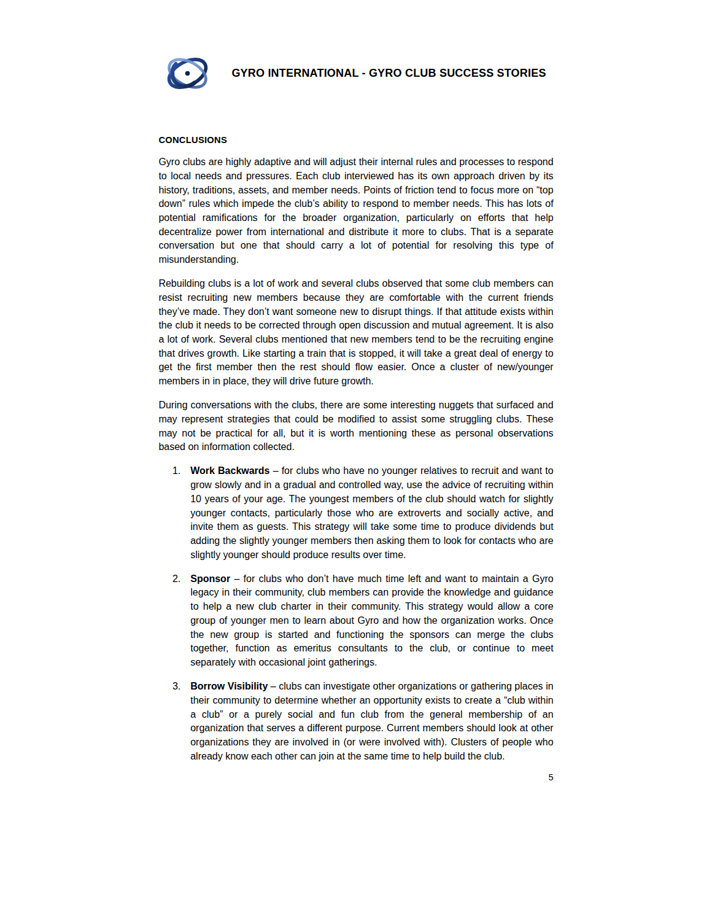GYRO INTERNATIONAL - GYRO CLUB SUCCESS STORIES
CONCLUSIONS
Gyro clubs are highly adaptive and will adjust their internal rules and processes to respond to local needs and pressures. Each club interviewed has its own approach driven by its history, traditions, assets, and member needs. Points of friction tend to focus more on “top down” rules which impede the club’s ability to respond to member needs. This has lots of potential ramifications for the broader organization, particularly on efforts that help decentralize power from international and distribute it more to clubs. That is a separate conversation but one that should carry a lot of potential for resolving this type of misunderstanding.
Rebuilding clubs is a lot of work and several clubs observed that some club members can resist recruiting new members because they are comfortable with the current friends they’ve made. They don’t want someone new to disrupt things. If that attitude exists within the club it needs to be corrected through open discussion and mutual agreement. It is also a lot of work. Several clubs mentioned that new members tend to be the recruiting engine that drives growth. Like starting a train that is stopped, it will take a great deal of energy to get the first member then the rest should flow easier. Once a cluster of new/younger members in in place, they will drive future growth.
During conversations with the clubs, there are some interesting nuggets that surfaced and may represent strategies that could be modified to assist some struggling clubs. These may not be practical for all, but it is worth mentioning these as personal observations based on information collected.
Work Backwards – for clubs who have no younger relatives to recruit and want to grow slowly and in a gradual and controlled way, use the advice of recruiting within 10 years of your age. The youngest members of the club should watch for slightly younger contacts, particularly those who are extroverts and socially active, and invite them as guests. This strategy will take some time to produce dividends but adding the slightly younger members then asking them to look for contacts who are slightly younger should produce results over time.
Sponsor – for clubs who don’t have much time left and want to maintain a Gyro legacy in their community, club members can provide the knowledge and guidance to help a new club charter in their community. This strategy would allow a core group of younger men to learn about Gyro and how the organization works. Once the new group is started and functioning the sponsors can merge the clubs together, function as emeritus consultants to the club, or continue to meet separately with occasional joint gatherings.
Borrow Visibility – clubs can investigate other organizations or gathering places in their community to determine whether an opportunity exists to create a “club within a club” or a purely social and fun club from the general membership of an organization that serves a different purpose. Current members should look at other organizations they are involved in (or were involved with). Clusters of people who already know each other can join at the same time to help build the club.
5